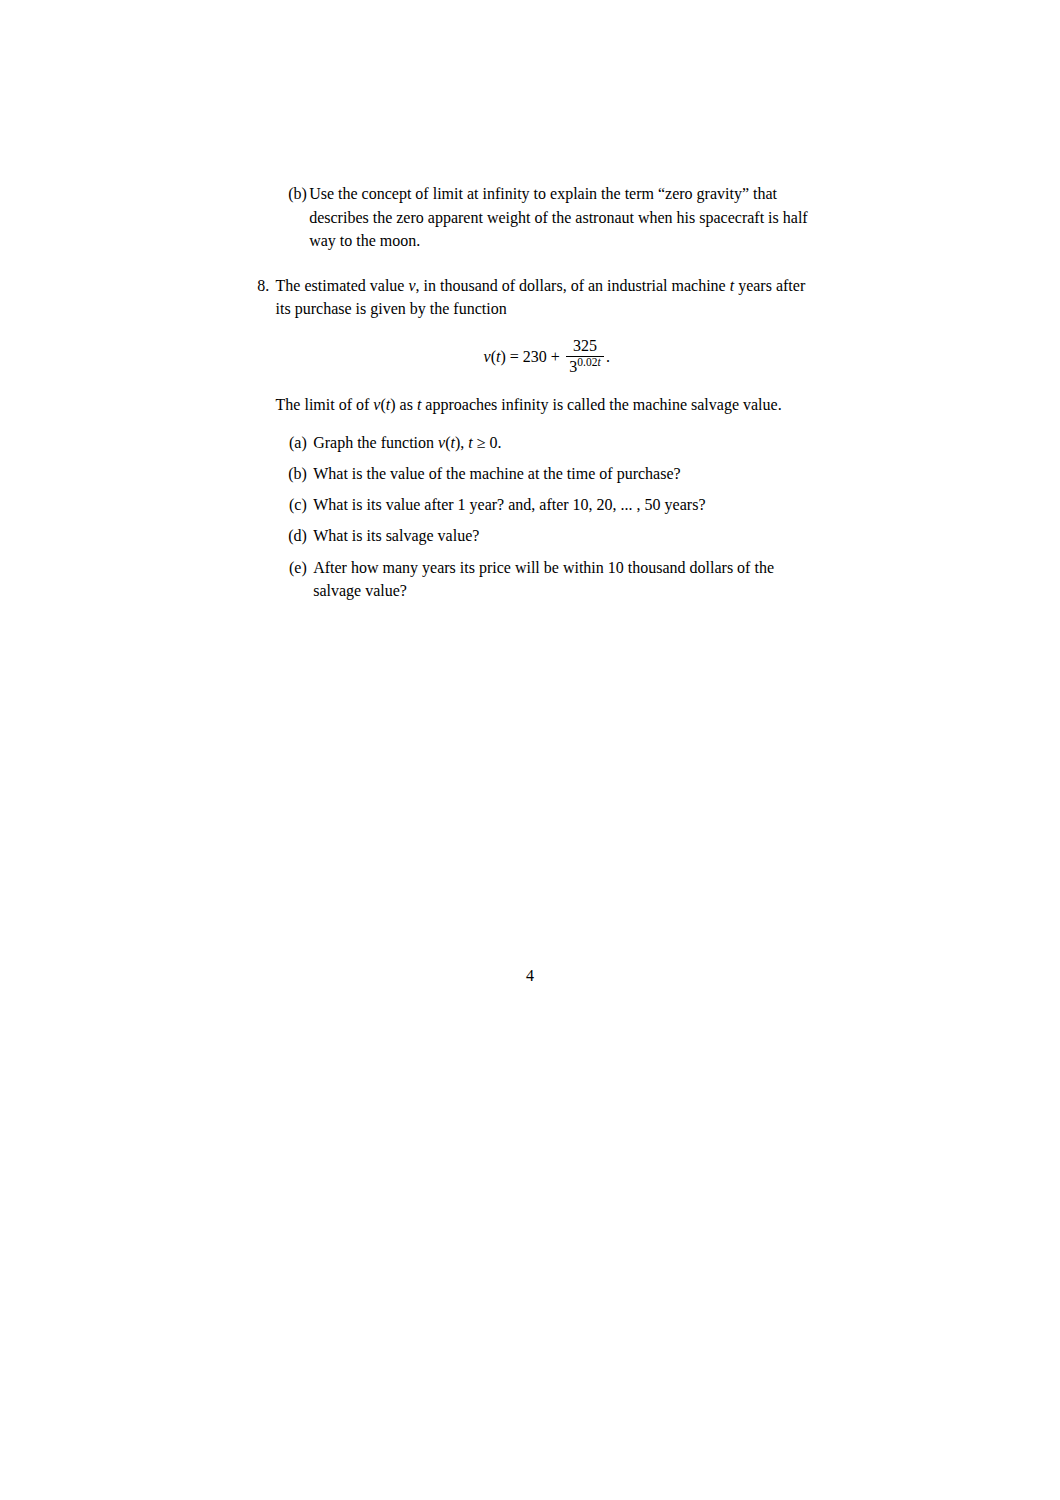(b) Use the concept of limit at infinity to explain the term “zero gravity” that describes the zero apparent weight of the astronaut when his spacecraft is half way to the moon.
8. The estimated value v, in thousand of dollars, of an industrial machine t years after its purchase is given by the function
v(t) = 230 + 325 30.02t .
The limit of of v(t) as t approaches infinity is called the machine salvage value.
(a) Graph the function v(t), t ≥ 0.
(b) What is the value of the machine at the time of purchase?
(c) What is its value after 1 year? and, after 10, 20, ... , 50 years?
(d) What is its salvage value?
(e) After how many years its price will be within 10 thousand dollars of the salvage value?
4